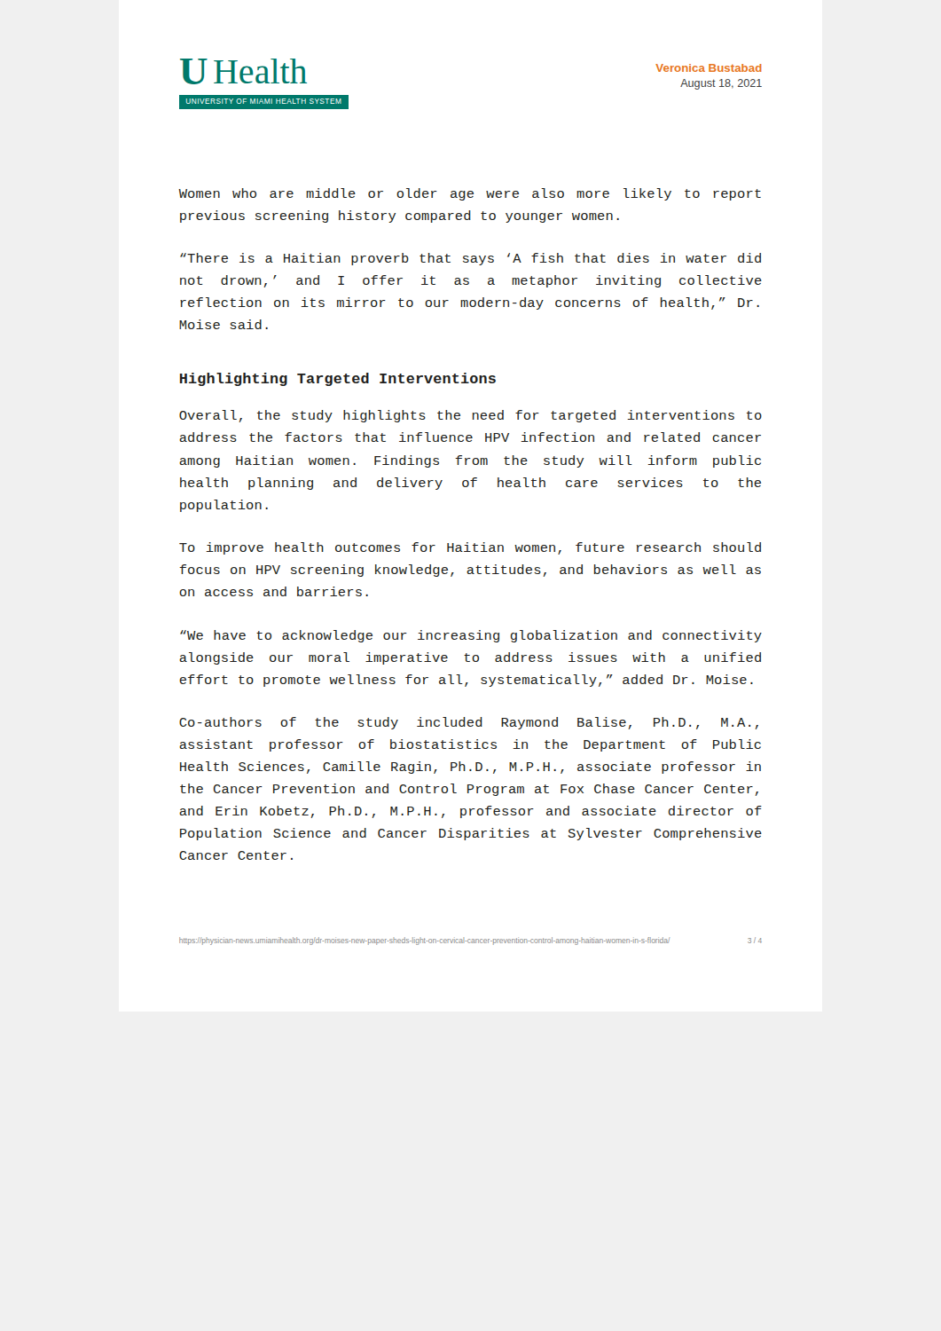UHealth
University of Miami Health System
Veronica Bustabad
August 18, 2021
Women who are middle or older age were also more likely to report previous screening history compared to younger women.
“There is a Haitian proverb that says ‘A fish that dies in water did not drown,’ and I offer it as a metaphor inviting collective reflection on its mirror to our modern-day concerns of health,” Dr. Moise said.
Highlighting Targeted Interventions
Overall, the study highlights the need for targeted interventions to address the factors that influence HPV infection and related cancer among Haitian women. Findings from the study will inform public health planning and delivery of health care services to the population.
To improve health outcomes for Haitian women, future research should focus on HPV screening knowledge, attitudes, and behaviors as well as on access and barriers.
“We have to acknowledge our increasing globalization and connectivity alongside our moral imperative to address issues with a unified effort to promote wellness for all, systematically,” added Dr. Moise.
Co-authors of the study included Raymond Balise, Ph.D., M.A., assistant professor of biostatistics in the Department of Public Health Sciences, Camille Ragin, Ph.D., M.P.H., associate professor in the Cancer Prevention and Control Program at Fox Chase Cancer Center, and Erin Kobetz, Ph.D., M.P.H., professor and associate director of Population Science and Cancer Disparities at Sylvester Comprehensive Cancer Center.
https://physician-news.umiamihealth.org/dr-moises-new-paper-sheds-light-on-cervical-cancer-prevention-control-among-haitian-women-in-s-florida/ 3 / 4